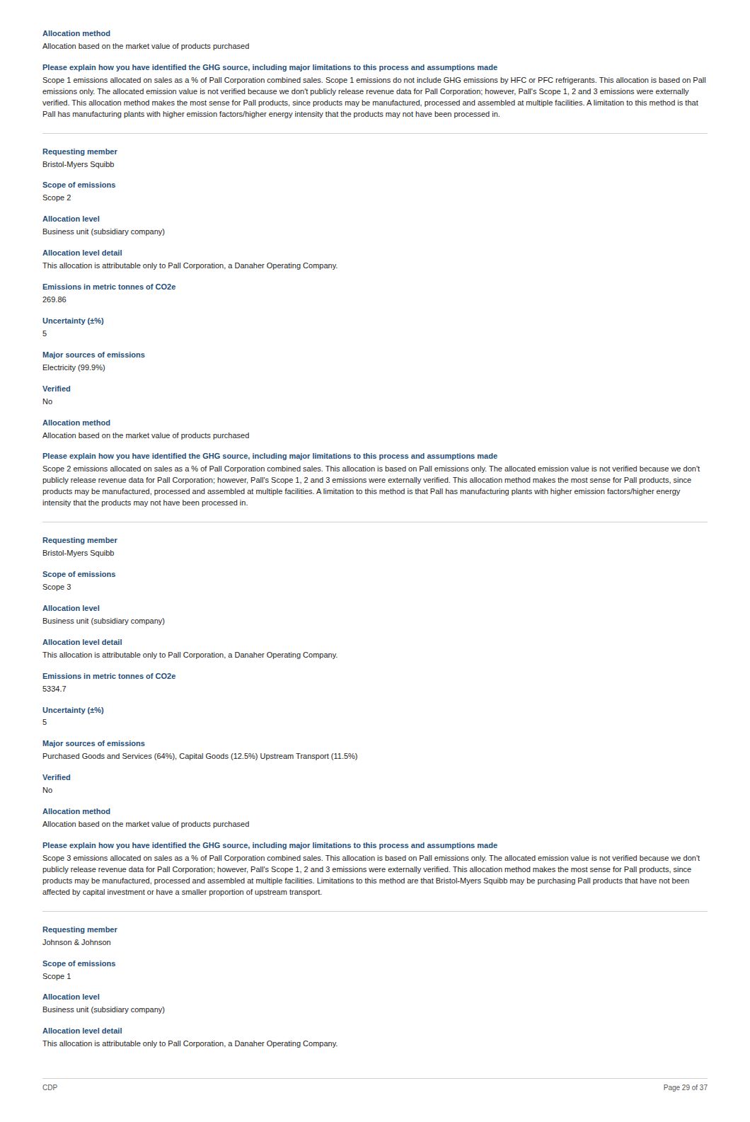Allocation method
Allocation based on the market value of products purchased
Please explain how you have identified the GHG source, including major limitations to this process and assumptions made
Scope 1 emissions allocated on sales as a % of Pall Corporation combined sales. Scope 1 emissions do not include GHG emissions by HFC or PFC refrigerants. This allocation is based on Pall emissions only. The allocated emission value is not verified because we don't publicly release revenue data for Pall Corporation; however, Pall's Scope 1, 2 and 3 emissions were externally verified. This allocation method makes the most sense for Pall products, since products may be manufactured, processed and assembled at multiple facilities. A limitation to this method is that Pall has manufacturing plants with higher emission factors/higher energy intensity that the products may not have been processed in.
Requesting member
Bristol-Myers Squibb
Scope of emissions
Scope 2
Allocation level
Business unit (subsidiary company)
Allocation level detail
This allocation is attributable only to Pall Corporation, a Danaher Operating Company.
Emissions in metric tonnes of CO2e
269.86
Uncertainty (±%)
5
Major sources of emissions
Electricity (99.9%)
Verified
No
Allocation method
Allocation based on the market value of products purchased
Please explain how you have identified the GHG source, including major limitations to this process and assumptions made
Scope 2 emissions allocated on sales as a % of Pall Corporation combined sales. This allocation is based on Pall emissions only. The allocated emission value is not verified because we don't publicly release revenue data for Pall Corporation; however, Pall's Scope 1, 2 and 3 emissions were externally verified. This allocation method makes the most sense for Pall products, since products may be manufactured, processed and assembled at multiple facilities. A limitation to this method is that Pall has manufacturing plants with higher emission factors/higher energy intensity that the products may not have been processed in.
Requesting member
Bristol-Myers Squibb
Scope of emissions
Scope 3
Allocation level
Business unit (subsidiary company)
Allocation level detail
This allocation is attributable only to Pall Corporation, a Danaher Operating Company.
Emissions in metric tonnes of CO2e
5334.7
Uncertainty (±%)
5
Major sources of emissions
Purchased Goods and Services (64%), Capital Goods (12.5%) Upstream Transport (11.5%)
Verified
No
Allocation method
Allocation based on the market value of products purchased
Please explain how you have identified the GHG source, including major limitations to this process and assumptions made
Scope 3 emissions allocated on sales as a % of Pall Corporation combined sales. This allocation is based on Pall emissions only. The allocated emission value is not verified because we don't publicly release revenue data for Pall Corporation; however, Pall's Scope 1, 2 and 3 emissions were externally verified. This allocation method makes the most sense for Pall products, since products may be manufactured, processed and assembled at multiple facilities. Limitations to this method are that Bristol-Myers Squibb may be purchasing Pall products that have not been affected by capital investment or have a smaller proportion of upstream transport.
Requesting member
Johnson & Johnson
Scope of emissions
Scope 1
Allocation level
Business unit (subsidiary company)
Allocation level detail
This allocation is attributable only to Pall Corporation, a Danaher Operating Company.
CDP Page 29 of 37